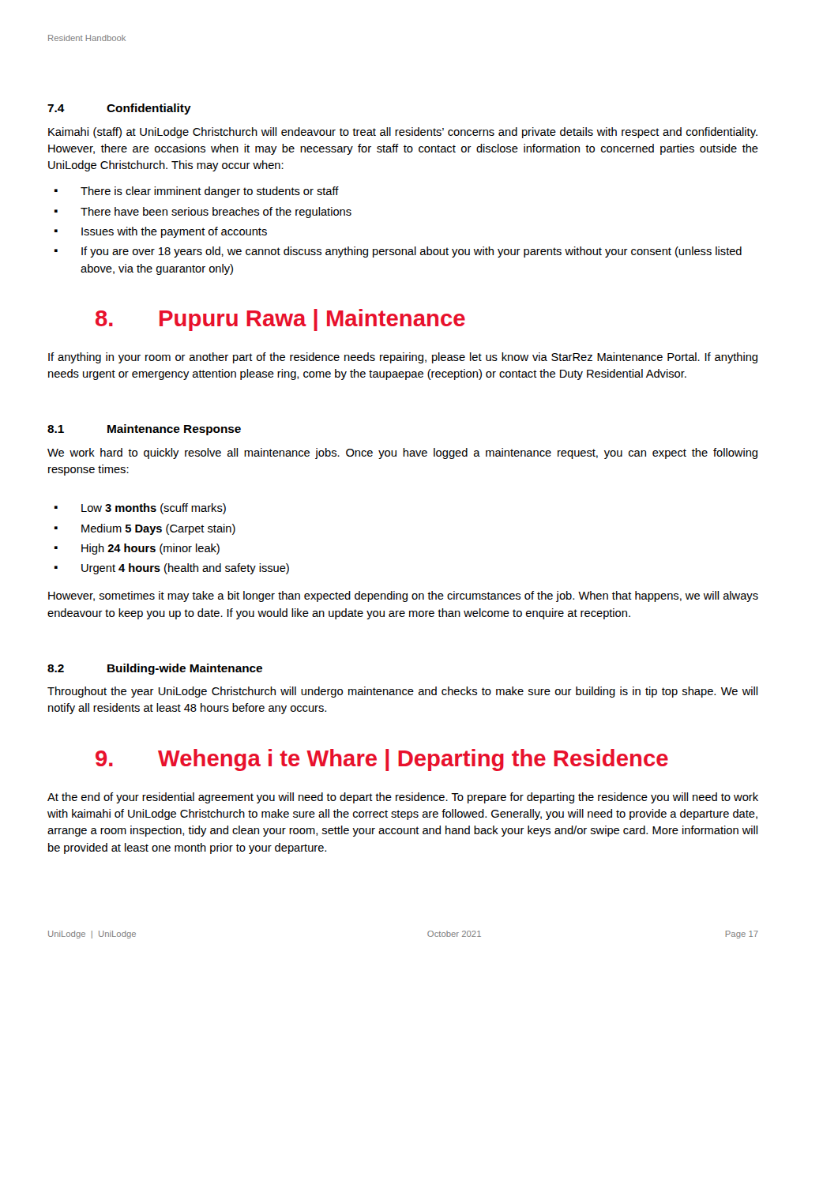Resident Handbook
7.4 Confidentiality
Kaimahi (staff) at UniLodge Christchurch will endeavour to treat all residents’ concerns and private details with respect and confidentiality. However, there are occasions when it may be necessary for staff to contact or disclose information to concerned parties outside the UniLodge Christchurch. This may occur when:
There is clear imminent danger to students or staff
There have been serious breaches of the regulations
Issues with the payment of accounts
If you are over 18 years old, we cannot discuss anything personal about you with your parents without your consent (unless listed above, via the guarantor only)
8. Pupuru Rawa | Maintenance
If anything in your room or another part of the residence needs repairing, please let us know via StarRez Maintenance Portal. If anything needs urgent or emergency attention please ring, come by the taupaepae (reception) or contact the Duty Residential Advisor.
8.1 Maintenance Response
We work hard to quickly resolve all maintenance jobs. Once you have logged a maintenance request, you can expect the following response times:
Low 3 months (scuff marks)
Medium 5 Days (Carpet stain)
High 24 hours (minor leak)
Urgent 4 hours (health and safety issue)
However, sometimes it may take a bit longer than expected depending on the circumstances of the job. When that happens, we will always endeavour to keep you up to date. If you would like an update you are more than welcome to enquire at reception.
8.2 Building-wide Maintenance
Throughout the year UniLodge Christchurch will undergo maintenance and checks to make sure our building is in tip top shape. We will notify all residents at least 48 hours before any occurs.
9. Wehenga i te Whare | Departing the Residence
At the end of your residential agreement you will need to depart the residence. To prepare for departing the residence you will need to work with kaimahi of UniLodge Christchurch to make sure all the correct steps are followed. Generally, you will need to provide a departure date, arrange a room inspection, tidy and clean your room, settle your account and hand back your keys and/or swipe card. More information will be provided at least one month prior to your departure.
UniLodge | UniLodge
October 2021
Page 17